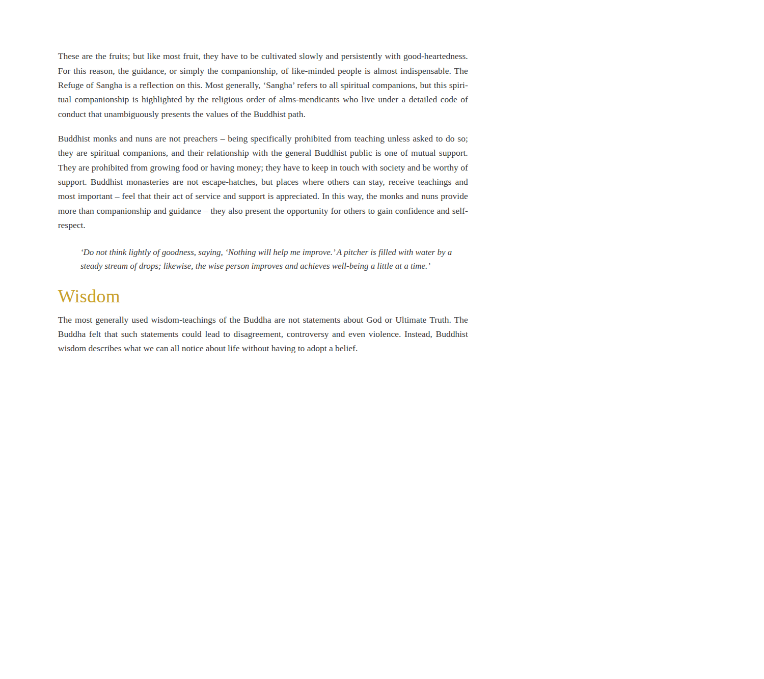These are the fruits; but like most fruit, they have to be cultivated slowly and persistently with good-heartedness. For this reason, the guidance, or simply the companionship, of like-minded people is almost indispensable. The Refuge of Sangha is a reflection on this. Most generally, ‘Sangha’ refers to all spiritual companions, but this spiritual companionship is highlighted by the religious order of alms-mendicants who live under a detailed code of conduct that unambiguously presents the values of the Buddhist path.
Buddhist monks and nuns are not preachers – being specifically prohibited from teaching unless asked to do so; they are spiritual companions, and their relationship with the general Buddhist public is one of mutual support. They are prohibited from growing food or having money; they have to keep in touch with society and be worthy of support. Buddhist monasteries are not escape-hatches, but places where others can stay, receive teachings and most important – feel that their act of service and support is appreciated. In this way, the monks and nuns provide more than companionship and guidance – they also present the opportunity for others to gain confidence and self-respect.
‘Do not think lightly of goodness, saying, ‘Nothing will help me improve.’ A pitcher is filled with water by a steady stream of drops; likewise, the wise person improves and achieves well-being a little at a time.’
Wisdom
The most generally used wisdom-teachings of the Buddha are not statements about God or Ultimate Truth. The Buddha felt that such statements could lead to disagreement, controversy and even violence. Instead, Buddhist wisdom describes what we can all notice about life without having to adopt a belief.